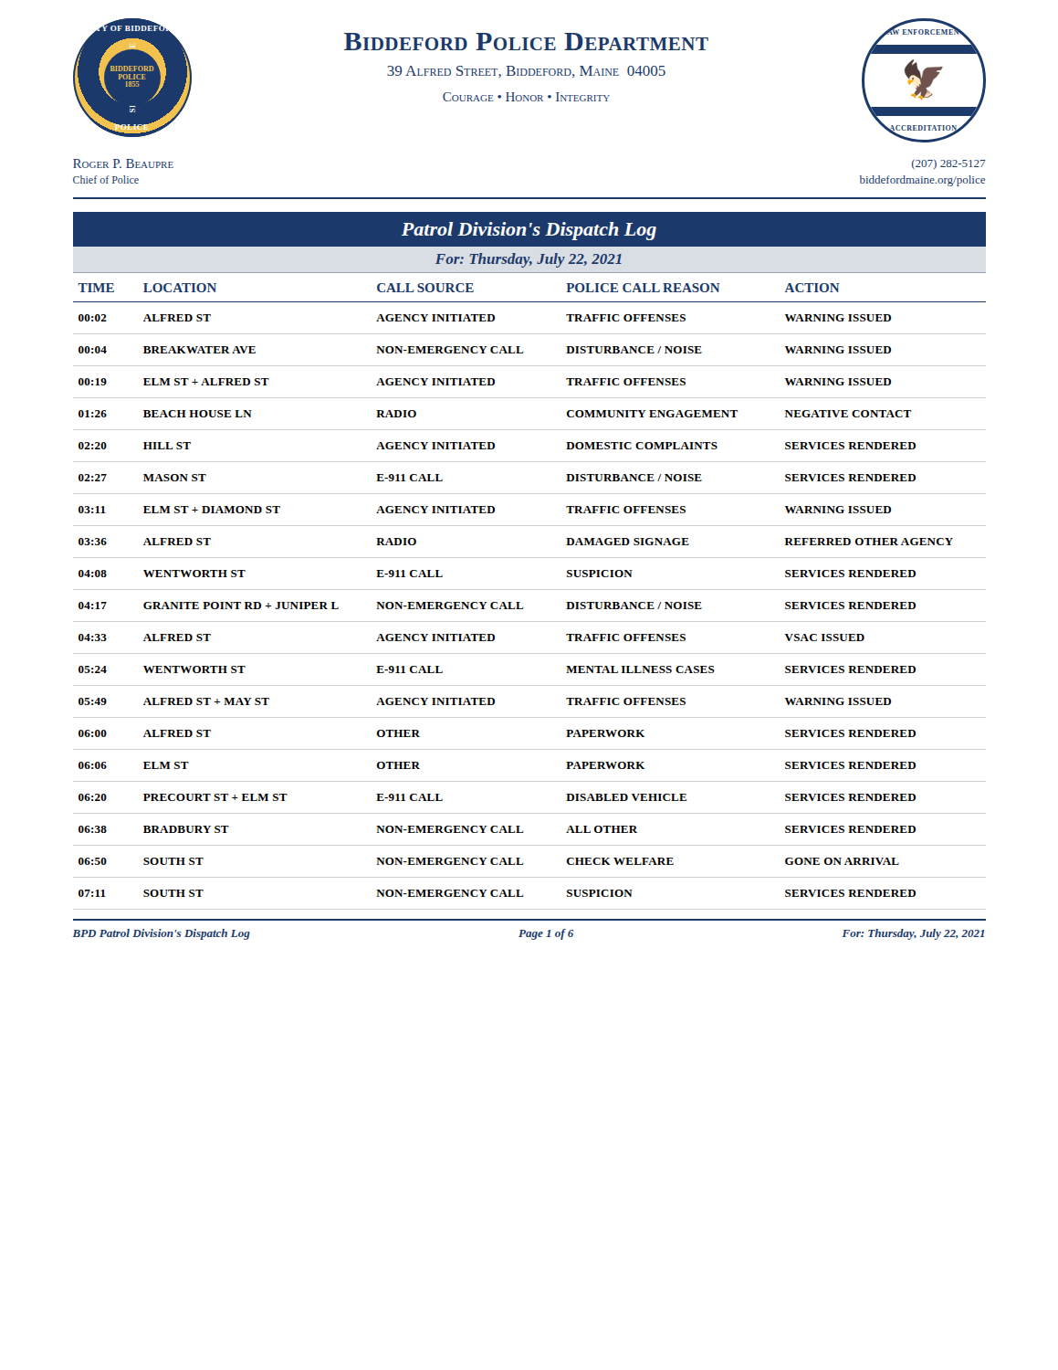CITY OF BIDDEFORD POLICE SERVING SINCE MAINE
BIDDEFORD
POLICE
1855
Biddeford Police Department
39 Alfred Street, Biddeford, Maine 04005
Courage • Honor • Integrity
LAW ENFORCEMENT
🦅
ACCREDITATION
Roger P. Beaupre Chief of Police
(207) 282-5127
biddefordmaine.org/police
Patrol Division's Dispatch Log
For: Thursday, July 22, 2021
| TIME | LOCATION | CALL SOURCE | POLICE CALL REASON | ACTION |
| --- | --- | --- | --- | --- |
| 00:02 | ALFRED ST | AGENCY INITIATED | TRAFFIC OFFENSES | WARNING ISSUED |
| 00:04 | BREAKWATER AVE | NON-EMERGENCY CALL | DISTURBANCE / NOISE | WARNING ISSUED |
| 00:19 | ELM ST + ALFRED ST | AGENCY INITIATED | TRAFFIC OFFENSES | WARNING ISSUED |
| 01:26 | BEACH HOUSE LN | RADIO | COMMUNITY ENGAGEMENT | NEGATIVE CONTACT |
| 02:20 | HILL ST | AGENCY INITIATED | DOMESTIC COMPLAINTS | SERVICES RENDERED |
| 02:27 | MASON ST | E-911 CALL | DISTURBANCE / NOISE | SERVICES RENDERED |
| 03:11 | ELM ST + DIAMOND ST | AGENCY INITIATED | TRAFFIC OFFENSES | WARNING ISSUED |
| 03:36 | ALFRED ST | RADIO | DAMAGED SIGNAGE | REFERRED OTHER AGENCY |
| 04:08 | WENTWORTH ST | E-911 CALL | SUSPICION | SERVICES RENDERED |
| 04:17 | GRANITE POINT RD + JUNIPER L | NON-EMERGENCY CALL | DISTURBANCE / NOISE | SERVICES RENDERED |
| 04:33 | ALFRED ST | AGENCY INITIATED | TRAFFIC OFFENSES | VSAC ISSUED |
| 05:24 | WENTWORTH ST | E-911 CALL | MENTAL ILLNESS CASES | SERVICES RENDERED |
| 05:49 | ALFRED ST + MAY ST | AGENCY INITIATED | TRAFFIC OFFENSES | WARNING ISSUED |
| 06:00 | ALFRED ST | OTHER | PAPERWORK | SERVICES RENDERED |
| 06:06 | ELM ST | OTHER | PAPERWORK | SERVICES RENDERED |
| 06:20 | PRECOURT ST + ELM ST | E-911 CALL | DISABLED VEHICLE | SERVICES RENDERED |
| 06:38 | BRADBURY ST | NON-EMERGENCY CALL | ALL OTHER | SERVICES RENDERED |
| 06:50 | SOUTH ST | NON-EMERGENCY CALL | CHECK WELFARE | GONE ON ARRIVAL |
| 07:11 | SOUTH ST | NON-EMERGENCY CALL | SUSPICION | SERVICES RENDERED |
BPD Patrol Division's Dispatch Log
Page 1 of 6
For: Thursday, July 22, 2021